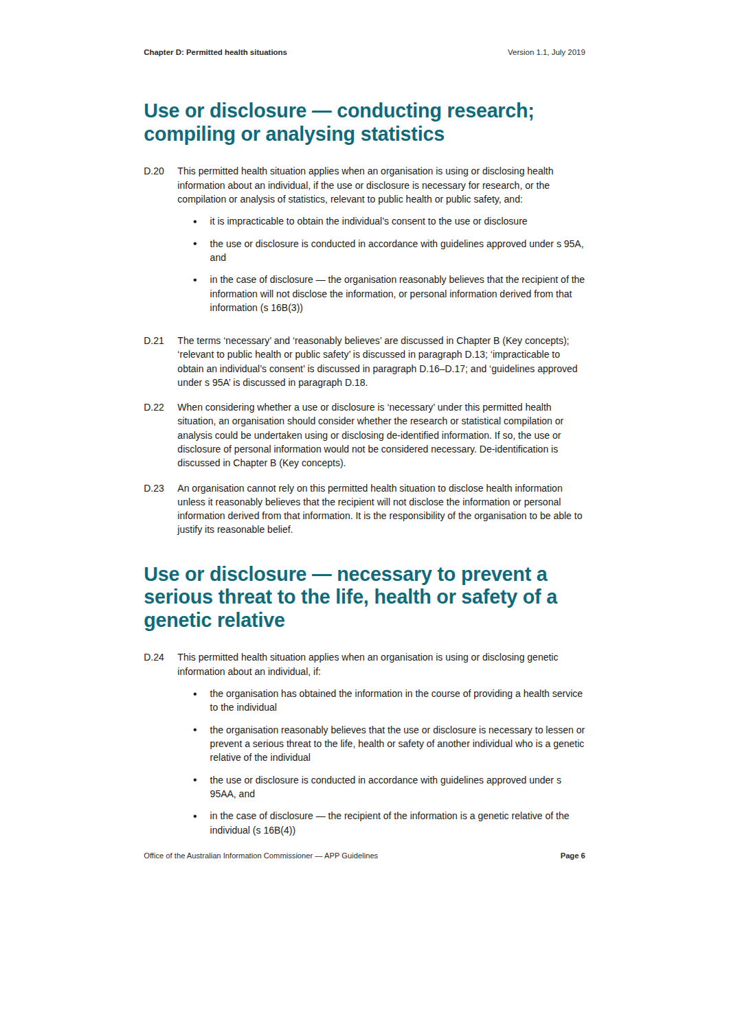Chapter D: Permitted health situations Version 1.1, July 2019
Use or disclosure — conducting research; compiling or analysing statistics
D.20
This permitted health situation applies when an organisation is using or disclosing health information about an individual, if the use or disclosure is necessary for research, or the compilation or analysis of statistics, relevant to public health or public safety, and:
it is impracticable to obtain the individual’s consent to the use or disclosure
the use or disclosure is conducted in accordance with guidelines approved under s 95A, and
in the case of disclosure — the organisation reasonably believes that the recipient of the information will not disclose the information, or personal information derived from that information (s 16B(3))
D.21
The terms ‘necessary’ and ‘reasonably believes’ are discussed in Chapter B (Key concepts); ‘relevant to public health or public safety’ is discussed in paragraph D.13; ‘impracticable to obtain an individual’s consent’ is discussed in paragraph D.16–D.17; and ‘guidelines approved under s 95A’ is discussed in paragraph D.18.
D.22
When considering whether a use or disclosure is ‘necessary’ under this permitted health situation, an organisation should consider whether the research or statistical compilation or analysis could be undertaken using or disclosing de-identified information. If so, the use or disclosure of personal information would not be considered necessary. De-identification is discussed in Chapter B (Key concepts).
D.23
An organisation cannot rely on this permitted health situation to disclose health information unless it reasonably believes that the recipient will not disclose the information or personal information derived from that information. It is the responsibility of the organisation to be able to justify its reasonable belief.
Use or disclosure — necessary to prevent a serious threat to the life, health or safety of a genetic relative
D.24
This permitted health situation applies when an organisation is using or disclosing genetic information about an individual, if:
the organisation has obtained the information in the course of providing a health service to the individual
the organisation reasonably believes that the use or disclosure is necessary to lessen or prevent a serious threat to the life, health or safety of another individual who is a genetic relative of the individual
the use or disclosure is conducted in accordance with guidelines approved under s 95AA, and
in the case of disclosure — the recipient of the information is a genetic relative of the individual (s 16B(4))
Office of the Australian Information Commissioner — APP Guidelines Page 6